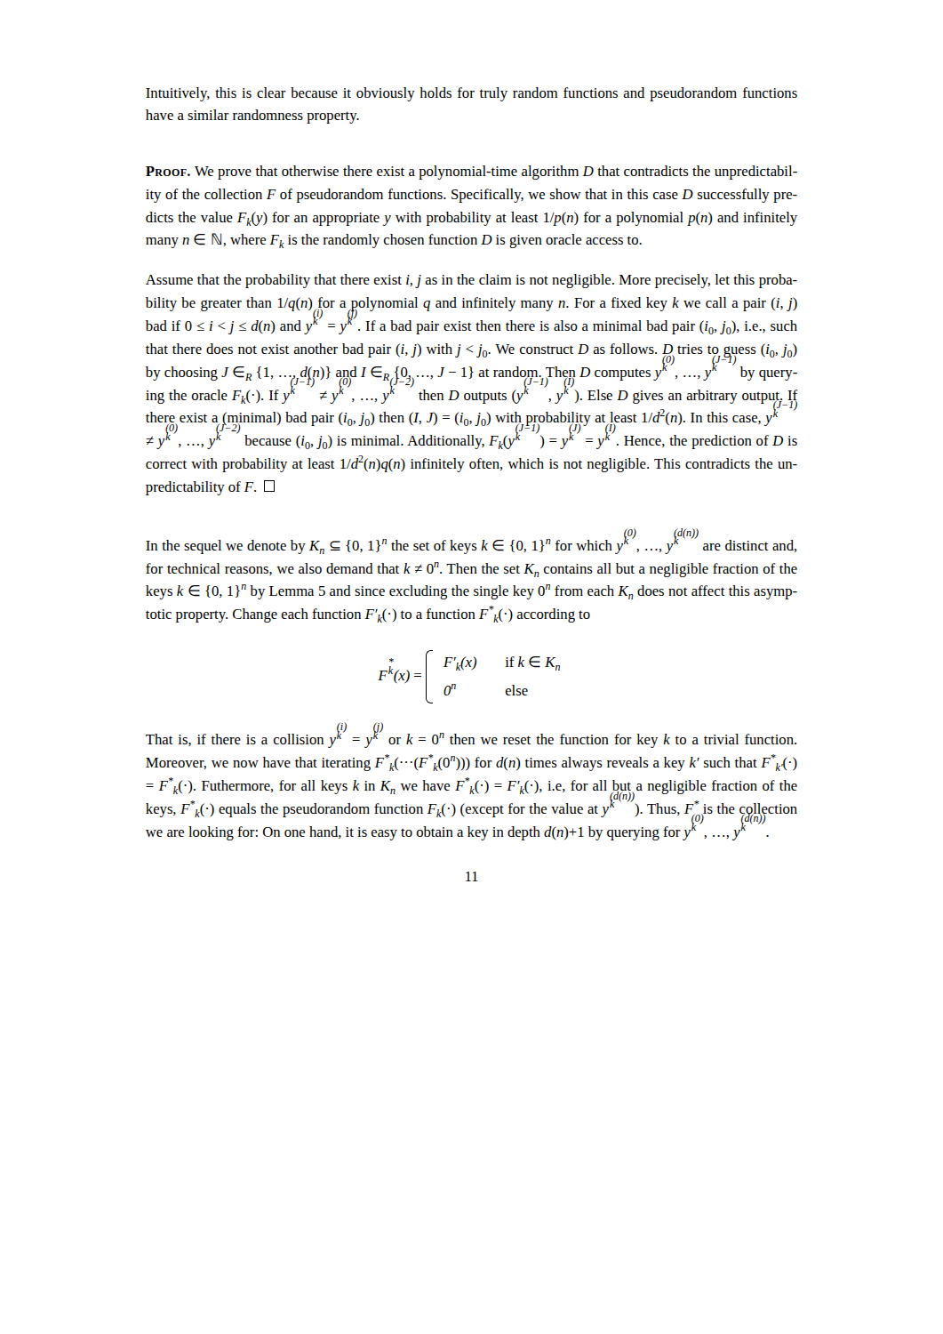Intuitively, this is clear because it obviously holds for truly random functions and pseudorandom functions have a similar randomness property.
Proof. We prove that otherwise there exist a polynomial-time algorithm D that contradicts the unpredictability of the collection F of pseudorandom functions. Specifically, we show that in this case D successfully predicts the value Fk(y) for an appropriate y with probability at least 1/p(n) for a polynomial p(n) and infinitely many n ∈ ℕ, where Fk is the randomly chosen function D is given oracle access to.
Assume that the probability that there exist i, j as in the claim is not negligible. More precisely, let this probability be greater than 1/q(n) for a polynomial q and infinitely many n. For a fixed key k we call a pair (i, j) bad if 0 ≤ i < j ≤ d(n) and y(i) k = y(j) k. If a bad pair exist then there is also a minimal bad pair (i0, j0), i.e., such that there does not exist another bad pair (i, j) with j < j0. We construct D as follows. D tries to guess (i0, j0) by choosing J ∈R {1, …, d(n)} and I ∈R {0, …, J − 1} at random. Then D computes y(0) k, …, y(J−1) k by querying the oracle Fk(·). If y(J−1) k ≠ y(0) k, …, y(J−2) k then D outputs (y(J−1) k, y(I) k). Else D gives an arbitrary output. If there exist a (minimal) bad pair (i0, j0) then (I, J) = (i0, j0) with probability at least 1/d2(n). In this case, y(J−1) k ≠ y(0) k, …, y(J−2) k because (i0, j0) is minimal. Additionally, Fk(y(J−1) k) = y(J) k = y(I) k. Hence, the prediction of D is correct with probability at least 1/d2(n)q(n) infinitely often, which is not negligible. This contradicts the unpredictability of F.
In the sequel we denote by Kn ⊆ {0, 1}n the set of keys k ∈ {0, 1}n for which y(0) k, …, y(d(n)) k are distinct and, for technical reasons, we also demand that k ≠ 0n. Then the set Kn contains all but a negligible fraction of the keys k ∈ {0, 1}n by Lemma 5 and since excluding the single key 0n from each Kn does not affect this asymptotic property. Change each function F′k(·) to a function F*k(·) according to
F*k(x) =
| F′ k (x) | if k ∈ K n |
| 0 n | else |
That is, if there is a collision y(i) k = y(j) k or k = 0n then we reset the function for key k to a trivial function. Moreover, we now have that iterating F*k(···(F*k(0n))) for d(n) times always reveals a key k′ such that F*k′(·) = F*k(·). Futhermore, for all keys k in Kn we have F*k(·) = F′k(·), i.e, for all but a negligible fraction of the keys, F*k(·) equals the pseudorandom function Fk(·) (except for the value at y(d(n)) k). Thus, F* is the collection we are looking for: On one hand, it is easy to obtain a key in depth d(n)+1 by querying for y(0) k, …, y(d(n)) k.
11